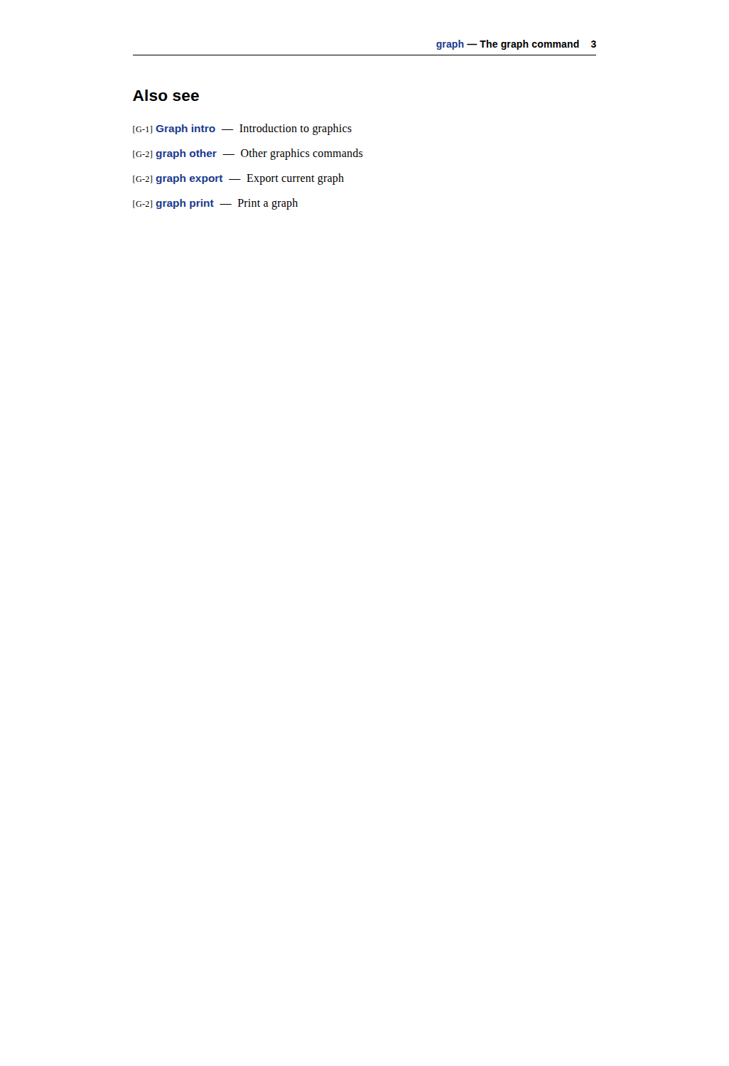graph — The graph command 3
Also see
[G-1] Graph intro — Introduction to graphics
[G-2] graph other — Other graphics commands
[G-2] graph export — Export current graph
[G-2] graph print — Print a graph